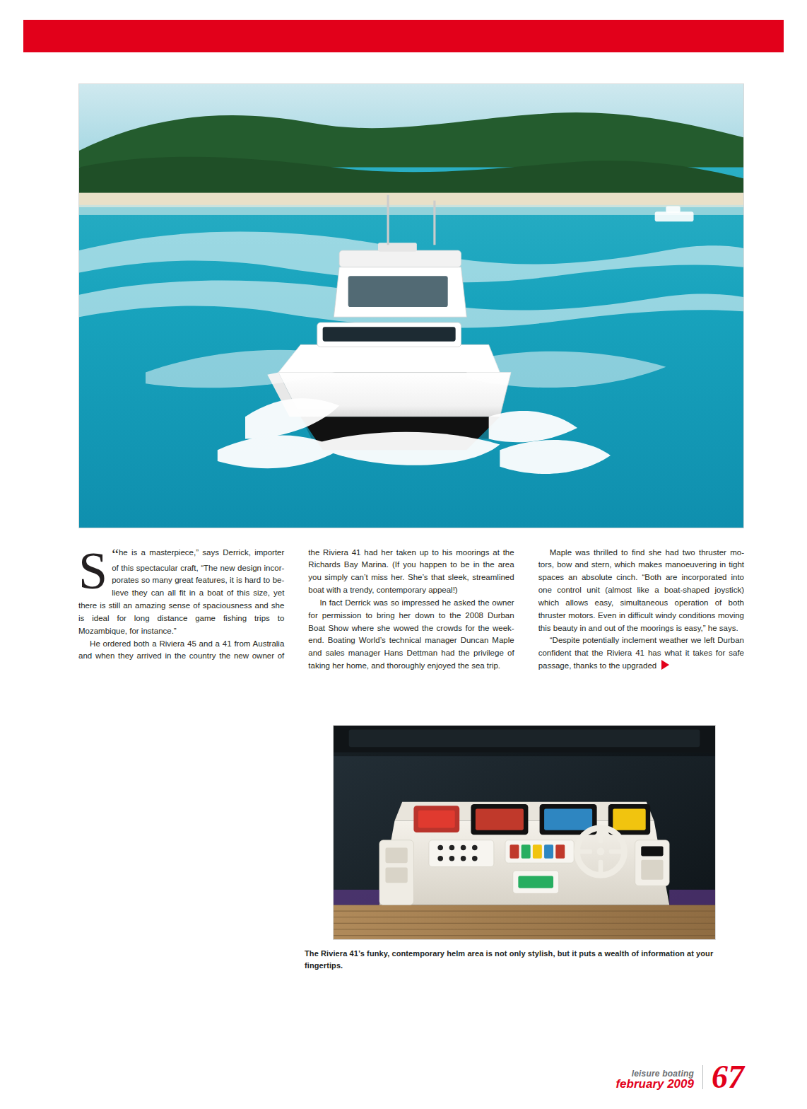“She is a masterpiece,” says Derrick, importer of this spectacular craft, “The new design incorporates so many great features, it is hard to believe they can all fit in a boat of this size, yet there is still an amazing sense of spaciousness and she is ideal for long distance game fishing trips to Mozambique, for instance.”
He ordered both a Riviera 45 and a 41 from Australia and when they arrived in the country the new owner of the Riviera 41 had her taken up to his moorings at the Richards Bay Marina. (If you happen to be in the area you simply can’t miss her. She’s that sleek, streamlined boat with a trendy, contemporary appeal!)
In fact Derrick was so impressed he asked the owner for permission to bring her down to the 2008 Durban Boat Show where she wowed the crowds for the weekend. Boating World’s technical manager Duncan Maple and sales manager Hans Dettman had the privilege of taking her home, and thoroughly enjoyed the sea trip.
Maple was thrilled to find she had two thruster motors, bow and stern, which makes manoeuvering in tight spaces an absolute cinch. “Both are incorporated into one control unit (almost like a boat-shaped joystick) which allows easy, simultaneous operation of both thruster motors. Even in difficult windy conditions moving this beauty in and out of the moorings is easy,” he says.
“Despite potentially inclement weather we left Durban confident that the Riviera 41 has what it takes for safe passage, thanks to the upgraded
The Riviera 41’s funky, contemporary helm area is not only stylish, but it puts a wealth of information at your fingertips.
leisure boating
february 2009
67